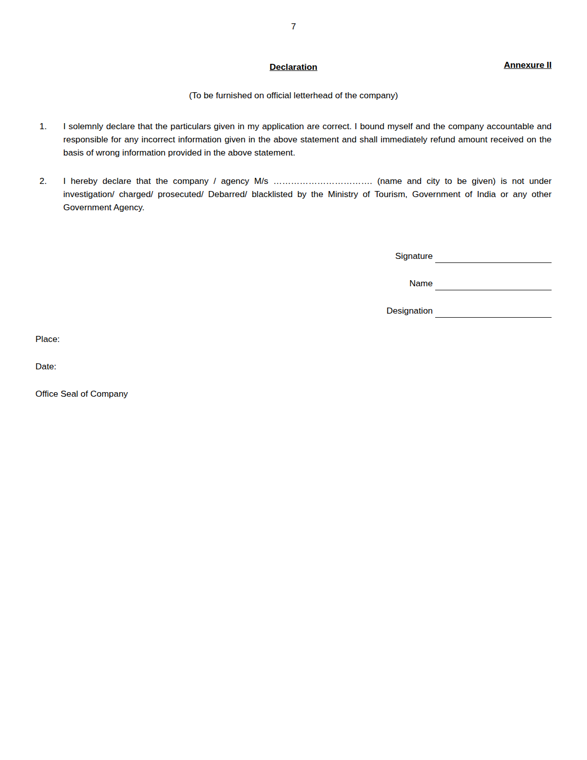7
Annexure II
Declaration
(To be furnished on official letterhead of the company)
I solemnly declare that the particulars given in my application are correct. I bound myself and the company accountable and responsible for any incorrect information given in the above statement and shall immediately refund amount received on the basis of wrong information provided in the above statement.
I hereby declare that the company / agency M/s ……………………………. (name and city to be given) is not under investigation/ charged/ prosecuted/ Debarred/ blacklisted by the Ministry of Tourism, Government of India or any other Government Agency.
Signature
Name
Designation
Place:
Date:
Office Seal of Company